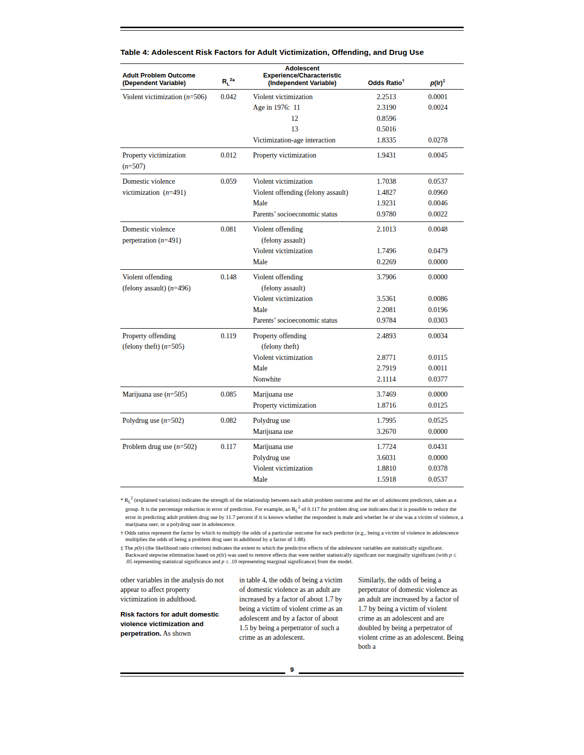Table 4: Adolescent Risk Factors for Adult Victimization, Offending, and Drug Use
| Adult Problem Outcome (Dependent Variable) | R L 2 * | Adolescent Experience/Characteristic (Independent Variable) | Odds Ratio † | p (lr) ‡ |
| --- | --- | --- | --- | --- |
| Violent victimization ( n =506) | 0.042 | Violent victimization | 2.2513 | 0.0001 |
| | | Age in 1976: 11 | 2.3190 | 0.0024 |
| | | 12 | 0.8596 | |
| | | 13 | 0.5016 | |
| | | Victimization-age interaction | 1.8335 | 0.0278 |
| Property victimization | 0.012 | Property victimization | 1.9431 | 0.0045 |
| ( n =507) | | | | |
| Domestic violence | 0.059 | Violent victimization | 1.7038 | 0.0537 |
| victimization ( n =491) | | Violent offending (felony assault) | 1.4827 | 0.0960 |
| | | Male | 1.9231 | 0.0046 |
| | | Parents’ socioeconomic status | 0.9780 | 0.0022 |
| Domestic violence | 0.081 | Violent offending | 2.1013 | 0.0048 |
| perpetration ( n =491) | | (felony assault) | | |
| | | Violent victimization | 1.7496 | 0.0479 |
| | | Male | 0.2269 | 0.0000 |
| Violent offending | 0.148 | Violent offending | 3.7906 | 0.0000 |
| (felony assault) ( n =496) | | (felony assault) | | |
| | | Violent victimization | 3.5361 | 0.0086 |
| | | Male | 2.2081 | 0.0196 |
| | | Parents’ socioeconomic status | 0.9784 | 0.0303 |
| Property offending | 0.119 | Property offending | 2.4893 | 0.0034 |
| (felony theft) ( n =505) | | (felony theft) | | |
| | | Violent victimization | 2.8771 | 0.0115 |
| | | Male | 2.7919 | 0.0011 |
| | | Nonwhite | 2.1114 | 0.0377 |
| Marijuana use ( n =505) | 0.085 | Marijuana use | 3.7469 | 0.0000 |
| | | Property victimization | 1.8716 | 0.0125 |
| Polydrug use ( n =502) | 0.082 | Polydrug use | 1.7995 | 0.0525 |
| | | Marijuana use | 3.2670 | 0.0000 |
| Problem drug use ( n =502) | 0.117 | Marijuana use | 1.7724 | 0.0431 |
| | | Polydrug use | 3.6031 | 0.0000 |
| | | Violent victimization | 1.8810 | 0.0378 |
| | | Male | 1.5918 | 0.0537 |
* RL 2 (explained variation) indicates the strength of the relationship between each adult problem outcome and the set of adolescent predictors, taken as a group. It is the percentage reduction in error of prediction. For example, an RL 2 of 0.117 for problem drug use indicates that it is possible to reduce the error in predicting adult problem drug use by 11.7 percent if it is known whether the respondent is male and whether he or she was a victim of violence, a marijuana user, or a polydrug user in adolescence.
† Odds ratios represent the factor by which to multiply the odds of a particular outcome for each predictor (e.g., being a victim of violence in adolescence multiplies the odds of being a problem drug user in adulthood by a factor of 1.88).
‡ The p(lr) (the likelihood ratio criterion) indicates the extent to which the predictive effects of the adolescent variables are statistically significant. Backward stepwise elimination based on p(lr) was used to remove effects that were neither statistically significant nor marginally significant (with p ≤ .05 representing statistical significance and p ≤ .10 representing marginal significance) from the model.
other variables in the analysis do not appear to affect property victimization in adulthood.
Risk factors for adult domestic violence victimization and perpetration. As shown
in table 4, the odds of being a victim of domestic violence as an adult are increased by a factor of about 1.7 by being a victim of violent crime as an adolescent and by a factor of about 1.5 by being a perpetrator of such a crime as an adolescent.
Similarly, the odds of being a perpetrator of domestic violence as an adult are increased by a factor of 1.7 by being a victim of violent crime as an adolescent and are doubled by being a perpetrator of violent crime as an adolescent. Being both a
9